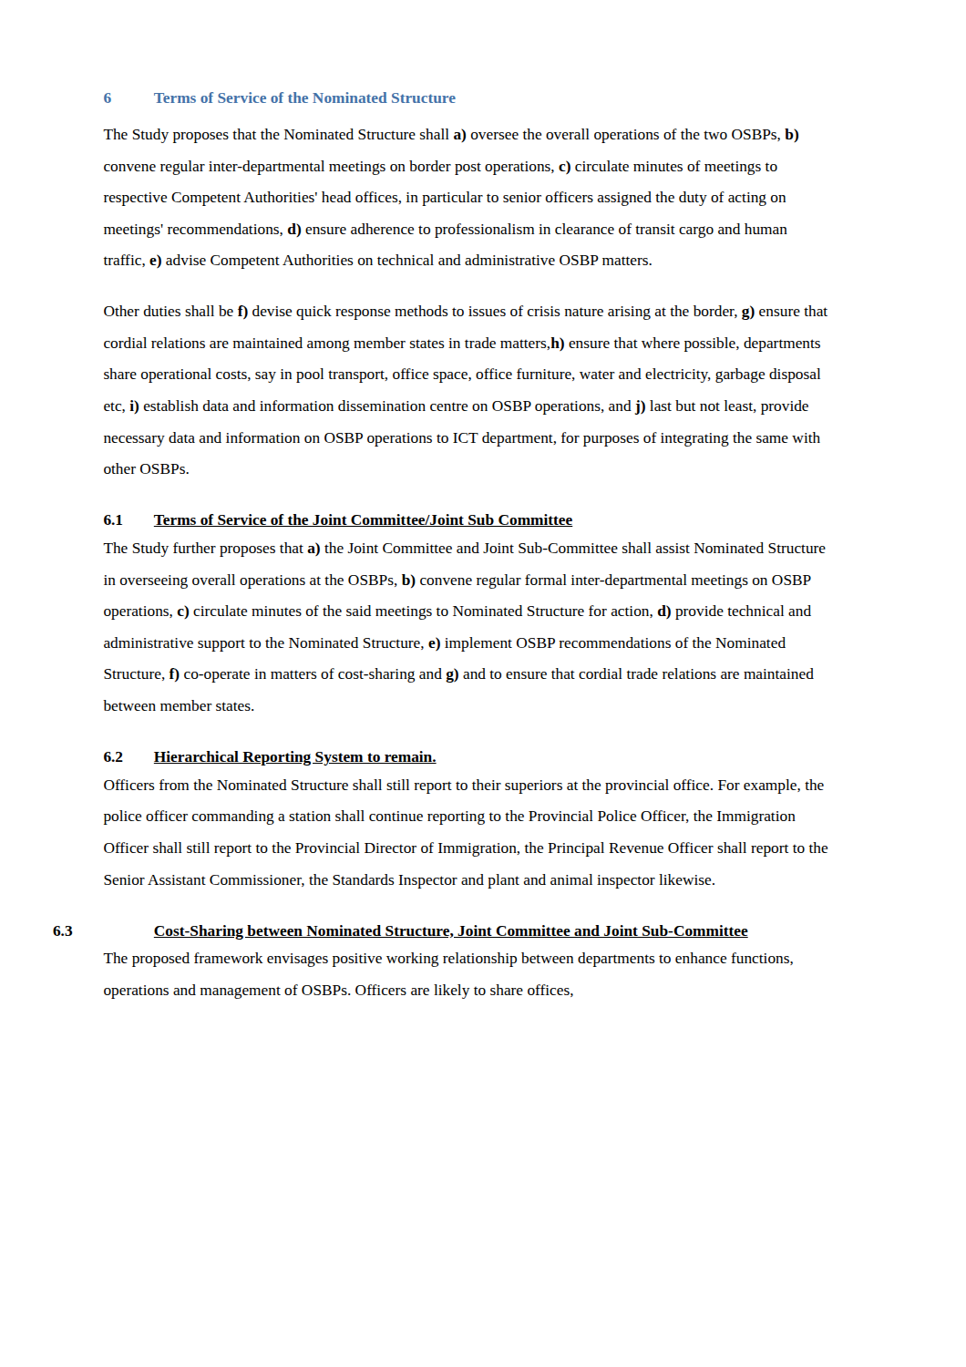6 Terms of Service of the Nominated Structure
The Study proposes that the Nominated Structure shall a) oversee the overall operations of the two OSBPs, b) convene regular inter-departmental meetings on border post operations, c) circulate minutes of meetings to respective Competent Authorities' head offices, in particular to senior officers assigned the duty of acting on meetings' recommendations, d) ensure adherence to professionalism in clearance of transit cargo and human traffic, e) advise Competent Authorities on technical and administrative OSBP matters.
Other duties shall be f) devise quick response methods to issues of crisis nature arising at the border, g) ensure that cordial relations are maintained among member states in trade matters,h) ensure that where possible, departments share operational costs, say in pool transport, office space, office furniture, water and electricity, garbage disposal etc, i) establish data and information dissemination centre on OSBP operations, and j) last but not least, provide necessary data and information on OSBP operations to ICT department, for purposes of integrating the same with other OSBPs.
6.1 Terms of Service of the Joint Committee/Joint Sub Committee
The Study further proposes that a) the Joint Committee and Joint Sub-Committee shall assist Nominated Structure in overseeing overall operations at the OSBPs, b) convene regular formal inter-departmental meetings on OSBP operations, c) circulate minutes of the said meetings to Nominated Structure for action, d) provide technical and administrative support to the Nominated Structure, e) implement OSBP recommendations of the Nominated Structure, f) co-operate in matters of cost-sharing and g) and to ensure that cordial trade relations are maintained between member states.
6.2 Hierarchical Reporting System to remain.
Officers from the Nominated Structure shall still report to their superiors at the provincial office. For example, the police officer commanding a station shall continue reporting to the Provincial Police Officer, the Immigration Officer shall still report to the Provincial Director of Immigration, the Principal Revenue Officer shall report to the Senior Assistant Commissioner, the Standards Inspector and plant and animal inspector likewise.
6.3 Cost-Sharing between Nominated Structure, Joint Committee and Joint Sub-Committee
The proposed framework envisages positive working relationship between departments to enhance functions, operations and management of OSBPs. Officers are likely to share offices,